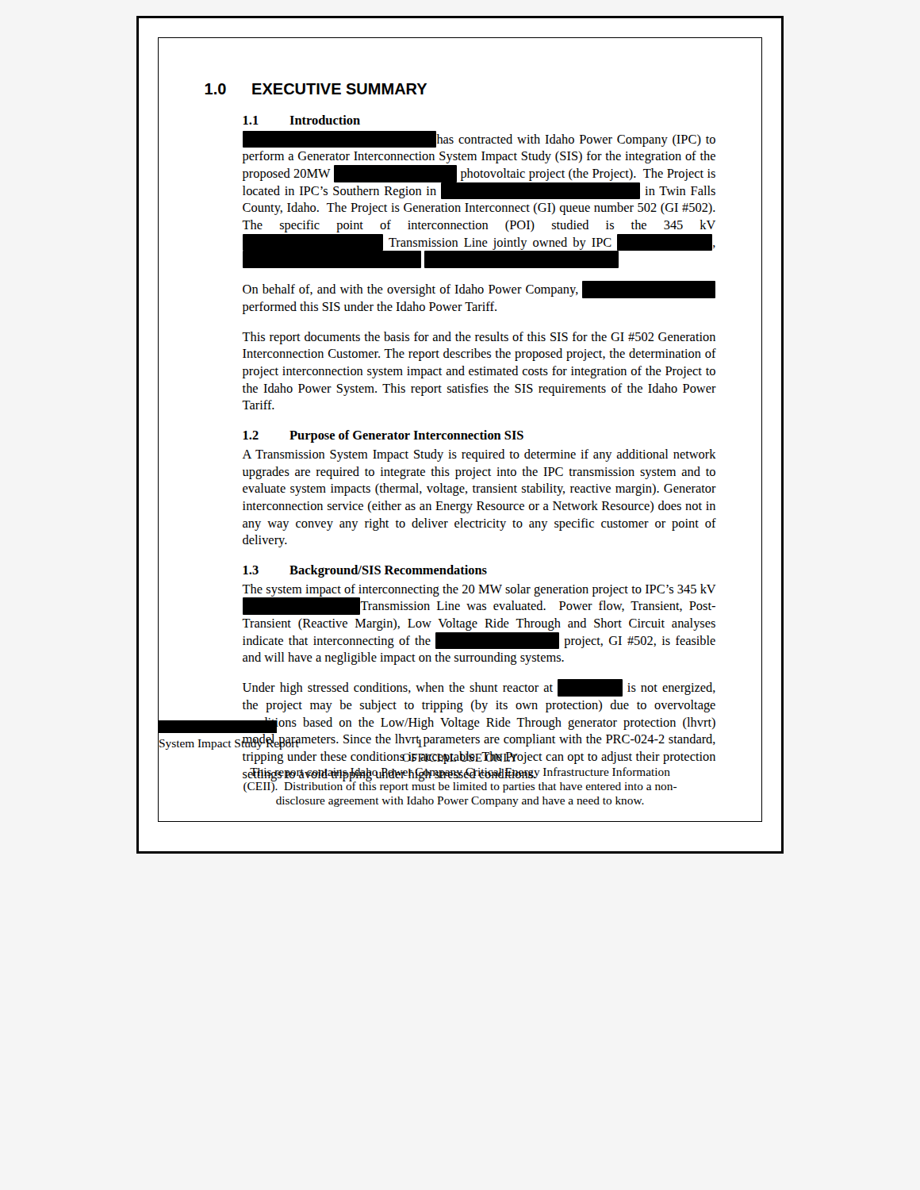1.0 EXECUTIVE SUMMARY
1.1 Introduction
has contracted with Idaho Power Company (IPC) to perform a Generator Interconnection System Impact Study (SIS) for the integration of the proposed 20MW photovoltaic project (the Project). The Project is located in IPC’s Southern Region in in Twin Falls County, Idaho. The Project is Generation Interconnect (GI) queue number 502 (GI #502). The specific point of interconnection (POI) studied is the 345 kV Transmission Line jointly owned by IPC ,
On behalf of, and with the oversight of Idaho Power Company, performed this SIS under the Idaho Power Tariff.
This report documents the basis for and the results of this SIS for the GI #502 Generation Interconnection Customer. The report describes the proposed project, the determination of project interconnection system impact and estimated costs for integration of the Project to the Idaho Power System. This report satisfies the SIS requirements of the Idaho Power Tariff.
1.2 Purpose of Generator Interconnection SIS
A Transmission System Impact Study is required to determine if any additional network upgrades are required to integrate this project into the IPC transmission system and to evaluate system impacts (thermal, voltage, transient stability, reactive margin). Generator interconnection service (either as an Energy Resource or a Network Resource) does not in any way convey any right to deliver electricity to any specific customer or point of delivery.
1.3 Background/SIS Recommendations
The system impact of interconnecting the 20 MW solar generation project to IPC’s 345 kV Transmission Line was evaluated. Power flow, Transient, Post-Transient (Reactive Margin), Low Voltage Ride Through and Short Circuit analyses indicate that interconnecting of the project, GI #502, is feasible and will have a negligible impact on the surrounding systems.
Under high stressed conditions, when the shunt reactor at is not energized, the project may be subject to tripping (by its own protection) due to overvoltage conditions based on the Low/High Voltage Ride Through generator protection (lhvrt) model parameters. Since the lhvrt parameters are compliant with the PRC-024-2 standard, tripping under these conditions is acceptable. The Project can opt to adjust their protection settings to avoid tripping under high stressed conditions.
System Impact Study Report 1
OFFICIAL USE ONLY
This report contains Idaho Power Company Critical Energy Infrastructure Information
(CEII). Distribution of this report must be limited to parties that have entered into a non-
disclosure agreement with Idaho Power Company and have a need to know.